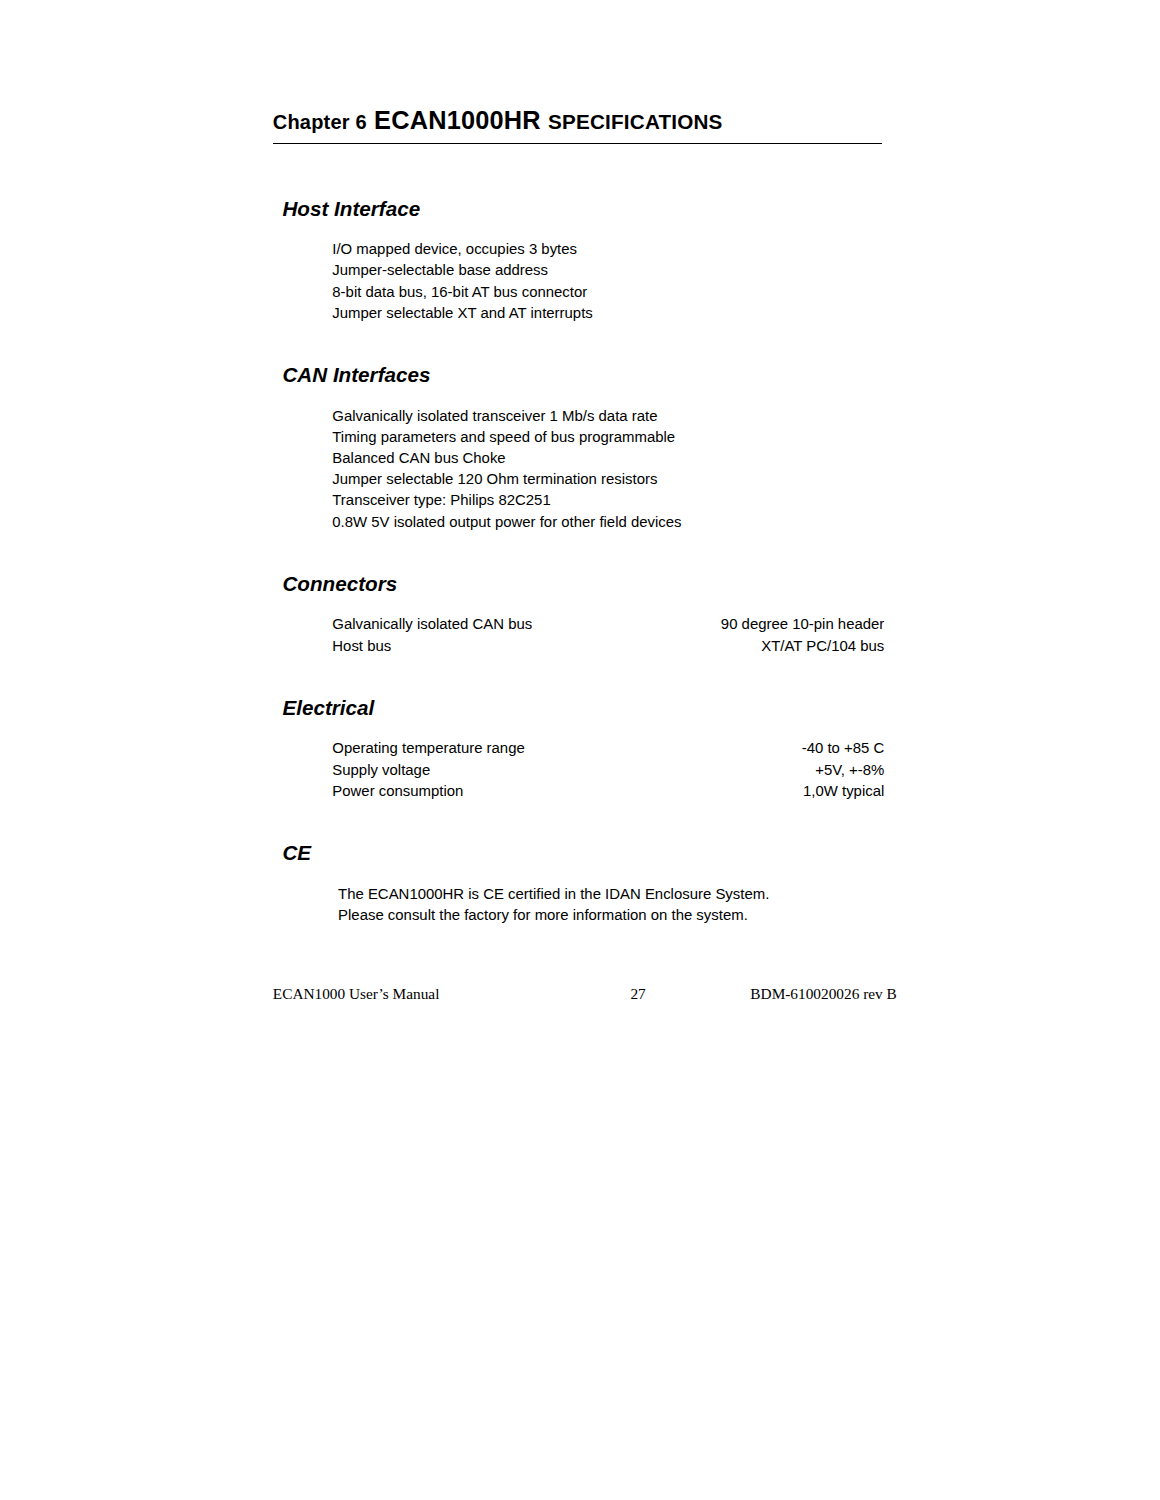Chapter 6 ECAN1000HR SPECIFICATIONS
Host Interface
I/O mapped device, occupies 3 bytes
Jumper-selectable base address
8-bit data bus, 16-bit AT bus connector
Jumper selectable XT and AT interrupts
CAN Interfaces
Galvanically isolated transceiver 1 Mb/s data rate
Timing parameters and speed of bus programmable
Balanced CAN bus Choke
Jumper selectable 120 Ohm termination resistors
Transceiver type: Philips 82C251
0.8W 5V isolated output power for other field devices
Connectors
| Galvanically isolated CAN bus | 90 degree 10-pin header |
| Host bus | XT/AT PC/104 bus |
Electrical
| Operating temperature range | -40 to +85 C |
| Supply voltage | +5V, +-8% |
| Power consumption | 1,0W typical |
CE
The ECAN1000HR is CE certified in the IDAN Enclosure System.
Please consult the factory for more information on the system.
ECAN1000 User’s Manual
27
BDM-610020026 rev B